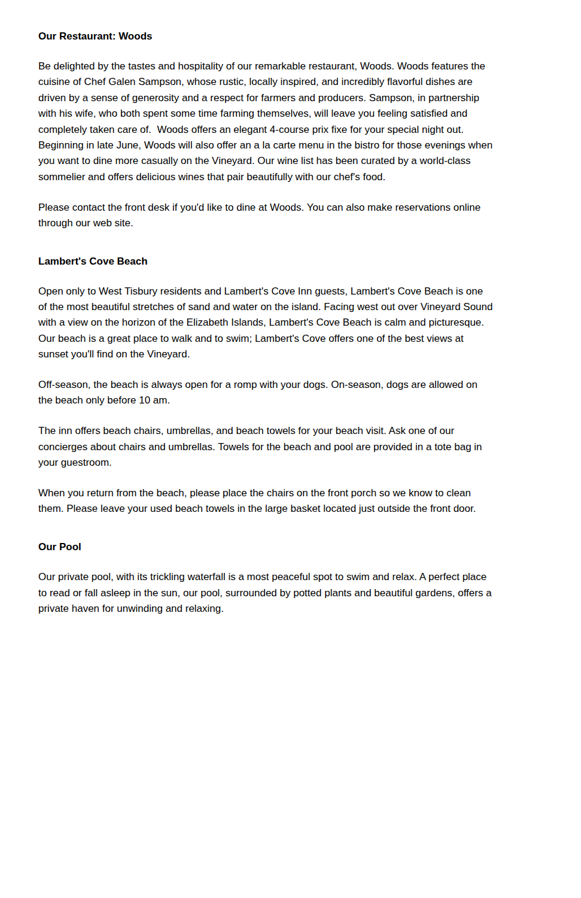Our Restaurant: Woods
Be delighted by the tastes and hospitality of our remarkable restaurant, Woods. Woods features the cuisine of Chef Galen Sampson, whose rustic, locally inspired, and incredibly flavorful dishes are driven by a sense of generosity and a respect for farmers and producers. Sampson, in partnership with his wife, who both spent some time farming themselves, will leave you feeling satisfied and completely taken care of. Woods offers an elegant 4-course prix fixe for your special night out. Beginning in late June, Woods will also offer an a la carte menu in the bistro for those evenings when you want to dine more casually on the Vineyard. Our wine list has been curated by a world-class sommelier and offers delicious wines that pair beautifully with our chef's food.
Please contact the front desk if you'd like to dine at Woods. You can also make reservations online through our web site.
Lambert's Cove Beach
Open only to West Tisbury residents and Lambert's Cove Inn guests, Lambert's Cove Beach is one of the most beautiful stretches of sand and water on the island. Facing west out over Vineyard Sound with a view on the horizon of the Elizabeth Islands, Lambert's Cove Beach is calm and picturesque. Our beach is a great place to walk and to swim; Lambert's Cove offers one of the best views at sunset you'll find on the Vineyard.
Off-season, the beach is always open for a romp with your dogs. On-season, dogs are allowed on the beach only before 10 am.
The inn offers beach chairs, umbrellas, and beach towels for your beach visit. Ask one of our concierges about chairs and umbrellas. Towels for the beach and pool are provided in a tote bag in your guestroom.
When you return from the beach, please place the chairs on the front porch so we know to clean them. Please leave your used beach towels in the large basket located just outside the front door.
Our Pool
Our private pool, with its trickling waterfall is a most peaceful spot to swim and relax. A perfect place to read or fall asleep in the sun, our pool, surrounded by potted plants and beautiful gardens, offers a private haven for unwinding and relaxing.